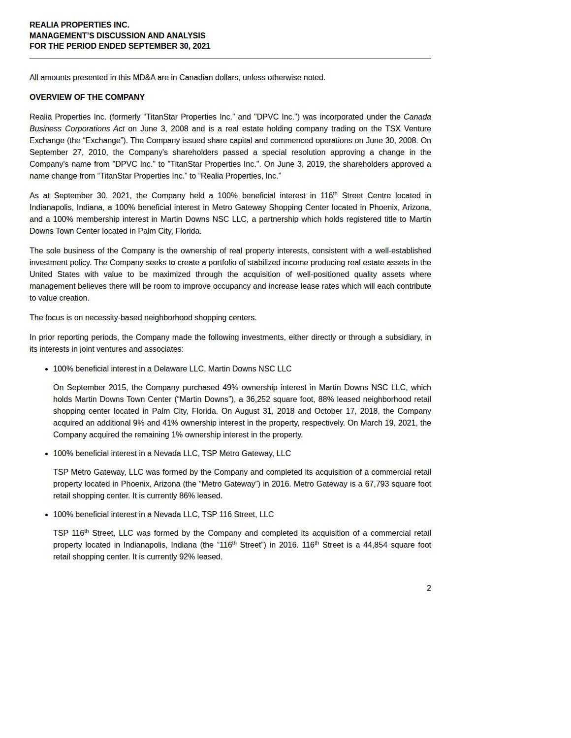Realia Properties Inc.
Management’s Discussion and Analysis
For the Period Ended September 30, 2021
All amounts presented in this MD&A are in Canadian dollars, unless otherwise noted.
Overview of the Company
Realia Properties Inc. (formerly “TitanStar Properties Inc.” and "DPVC Inc.") was incorporated under the Canada Business Corporations Act on June 3, 2008 and is a real estate holding company trading on the TSX Venture Exchange (the “Exchange”). The Company issued share capital and commenced operations on June 30, 2008. On September 27, 2010, the Company's shareholders passed a special resolution approving a change in the Company's name from "DPVC Inc." to "TitanStar Properties Inc.". On June 3, 2019, the shareholders approved a name change from “TitanStar Properties Inc.” to “Realia Properties, Inc.”
As at September 30, 2021, the Company held a 100% beneficial interest in 116th Street Centre located in Indianapolis, Indiana, a 100% beneficial interest in Metro Gateway Shopping Center located in Phoenix, Arizona, and a 100% membership interest in Martin Downs NSC LLC, a partnership which holds registered title to Martin Downs Town Center located in Palm City, Florida.
The sole business of the Company is the ownership of real property interests, consistent with a well-established investment policy. The Company seeks to create a portfolio of stabilized income producing real estate assets in the United States with value to be maximized through the acquisition of well-positioned quality assets where management believes there will be room to improve occupancy and increase lease rates which will each contribute to value creation.
The focus is on necessity-based neighborhood shopping centers.
In prior reporting periods, the Company made the following investments, either directly or through a subsidiary, in its interests in joint ventures and associates:
100% beneficial interest in a Delaware LLC, Martin Downs NSC LLC
On September 2015, the Company purchased 49% ownership interest in Martin Downs NSC LLC, which holds Martin Downs Town Center (“Martin Downs”), a 36,252 square foot, 88% leased neighborhood retail shopping center located in Palm City, Florida. On August 31, 2018 and October 17, 2018, the Company acquired an additional 9% and 41% ownership interest in the property, respectively. On March 19, 2021, the Company acquired the remaining 1% ownership interest in the property.
100% beneficial interest in a Nevada LLC, TSP Metro Gateway, LLC
TSP Metro Gateway, LLC was formed by the Company and completed its acquisition of a commercial retail property located in Phoenix, Arizona (the “Metro Gateway”) in 2016. Metro Gateway is a 67,793 square foot retail shopping center. It is currently 86% leased.
100% beneficial interest in a Nevada LLC, TSP 116 Street, LLC
TSP 116th Street, LLC was formed by the Company and completed its acquisition of a commercial retail property located in Indianapolis, Indiana (the “116th Street”) in 2016. 116th Street is a 44,854 square foot retail shopping center. It is currently 92% leased.
2